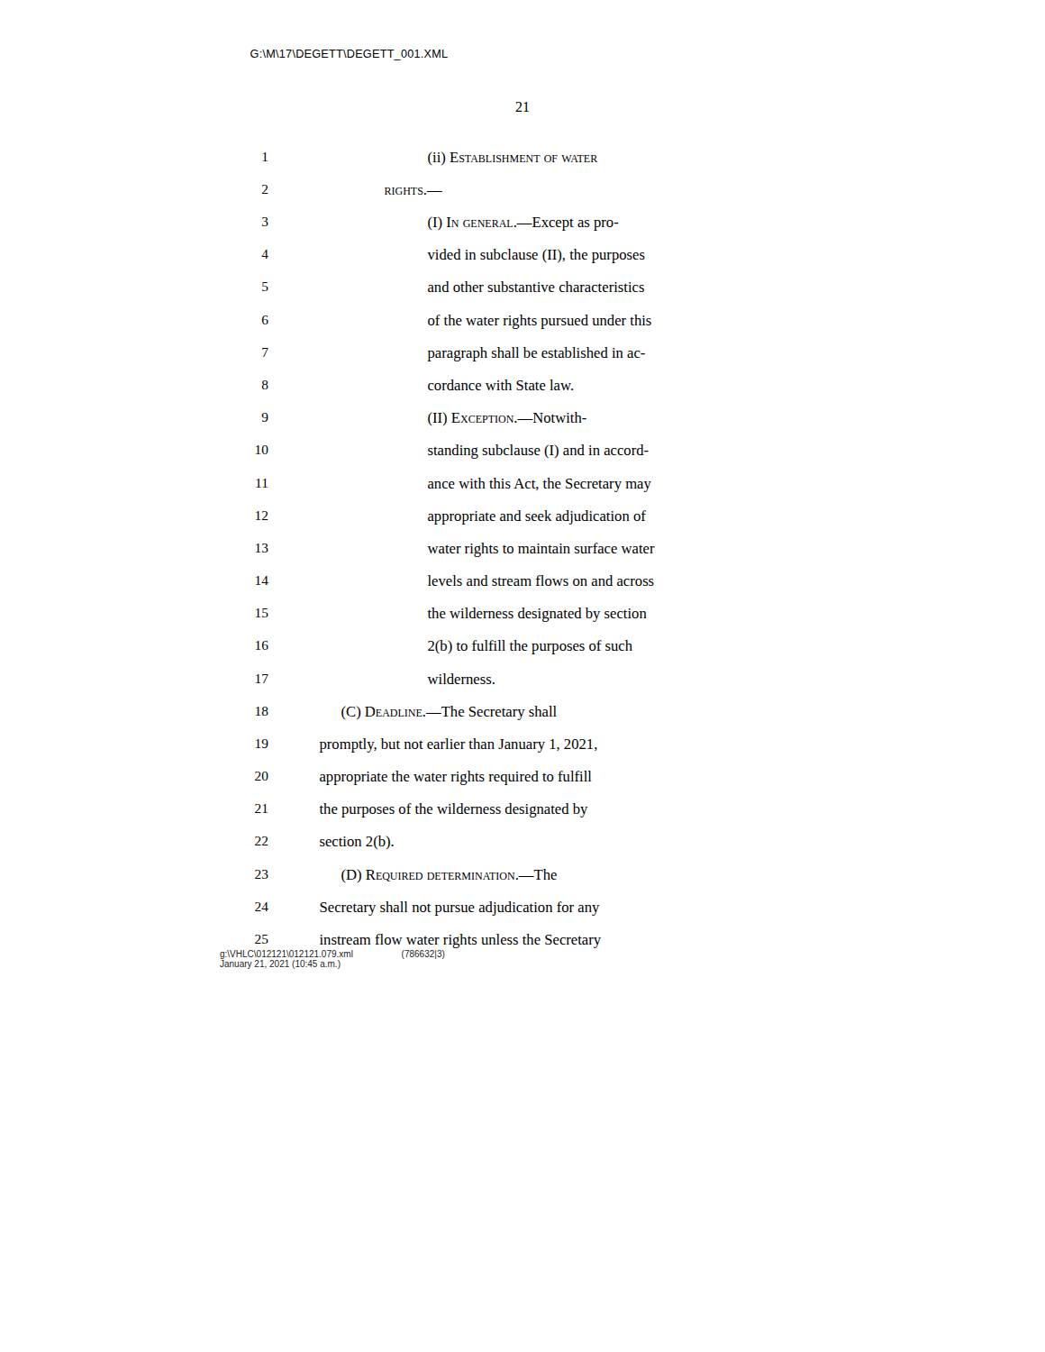G:\M\17\DEGETT\DEGETT_001.XML
21
| 1 | (ii) Establishment of water |
| 2 | rights .— |
| 3 | (I) In general .—Except as pro- |
| 4 | vided in subclause (II), the purposes |
| 5 | and other substantive characteristics |
| 6 | of the water rights pursued under this |
| 7 | paragraph shall be established in ac- |
| 8 | cordance with State law. |
| 9 | (II) Exception .—Notwith- |
| 10 | standing subclause (I) and in accord- |
| 11 | ance with this Act, the Secretary may |
| 12 | appropriate and seek adjudication of |
| 13 | water rights to maintain surface water |
| 14 | levels and stream flows on and across |
| 15 | the wilderness designated by section |
| 16 | 2(b) to fulfill the purposes of such |
| 17 | wilderness. |
| 18 | (C) Deadline .—The Secretary shall |
| 19 | promptly, but not earlier than January 1, 2021, |
| 20 | appropriate the water rights required to fulfill |
| 21 | the purposes of the wilderness designated by |
| 22 | section 2(b). |
| 23 | (D) Required determination .—The |
| 24 | Secretary shall not pursue adjudication for any |
| 25 | instream flow water rights unless the Secretary |
g:\VHLC\012121\012121.079.xml
January 21, 2021 (10:45 a.m.)
(786632|3)